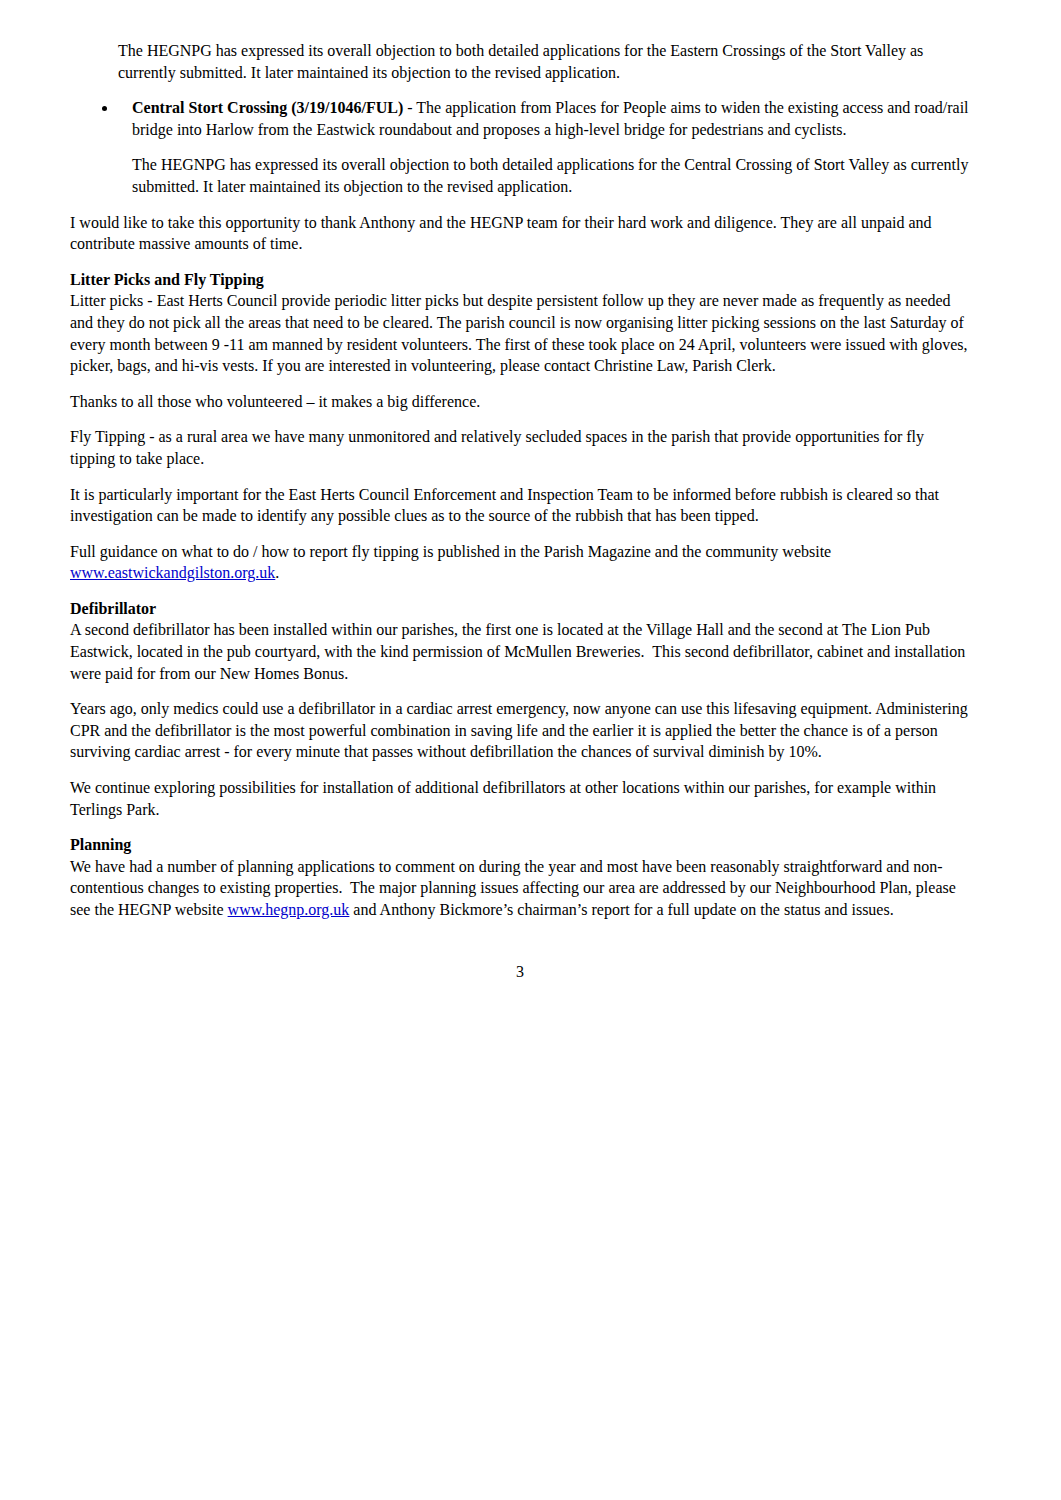The HEGNPG has expressed its overall objection to both detailed applications for the Eastern Crossings of the Stort Valley as currently submitted. It later maintained its objection to the revised application.
Central Stort Crossing (3/19/1046/FUL) - The application from Places for People aims to widen the existing access and road/rail bridge into Harlow from the Eastwick roundabout and proposes a high-level bridge for pedestrians and cyclists.
The HEGNPG has expressed its overall objection to both detailed applications for the Central Crossing of Stort Valley as currently submitted. It later maintained its objection to the revised application.
I would like to take this opportunity to thank Anthony and the HEGNP team for their hard work and diligence. They are all unpaid and contribute massive amounts of time.
Litter Picks and Fly Tipping
Litter picks - East Herts Council provide periodic litter picks but despite persistent follow up they are never made as frequently as needed and they do not pick all the areas that need to be cleared. The parish council is now organising litter picking sessions on the last Saturday of every month between 9 -11 am manned by resident volunteers. The first of these took place on 24 April, volunteers were issued with gloves, picker, bags, and hi-vis vests. If you are interested in volunteering, please contact Christine Law, Parish Clerk.
Thanks to all those who volunteered – it makes a big difference.
Fly Tipping - as a rural area we have many unmonitored and relatively secluded spaces in the parish that provide opportunities for fly tipping to take place.
It is particularly important for the East Herts Council Enforcement and Inspection Team to be informed before rubbish is cleared so that investigation can be made to identify any possible clues as to the source of the rubbish that has been tipped.
Full guidance on what to do / how to report fly tipping is published in the Parish Magazine and the community website www.eastwickandgilston.org.uk.
Defibrillator
A second defibrillator has been installed within our parishes, the first one is located at the Village Hall and the second at The Lion Pub Eastwick, located in the pub courtyard, with the kind permission of McMullen Breweries. This second defibrillator, cabinet and installation were paid for from our New Homes Bonus.
Years ago, only medics could use a defibrillator in a cardiac arrest emergency, now anyone can use this lifesaving equipment. Administering CPR and the defibrillator is the most powerful combination in saving life and the earlier it is applied the better the chance is of a person surviving cardiac arrest - for every minute that passes without defibrillation the chances of survival diminish by 10%.
We continue exploring possibilities for installation of additional defibrillators at other locations within our parishes, for example within Terlings Park.
Planning
We have had a number of planning applications to comment on during the year and most have been reasonably straightforward and non-contentious changes to existing properties. The major planning issues affecting our area are addressed by our Neighbourhood Plan, please see the HEGNP website www.hegnp.org.uk and Anthony Bickmore’s chairman’s report for a full update on the status and issues.
3